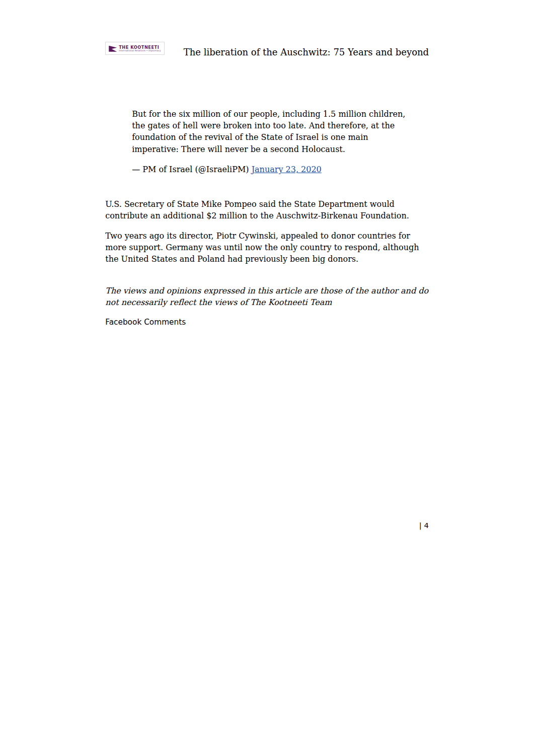THE KOOTNEETI International Relations • Diplomacy
The liberation of the Auschwitz: 75 Years and beyond
But for the six million of our people, including 1.5 million children, the gates of hell were broken into too late. And therefore, at the foundation of the revival of the State of Israel is one main imperative: There will never be a second Holocaust.
— PM of Israel (@IsraeliPM) January 23, 2020
U.S. Secretary of State Mike Pompeo said the State Department would contribute an additional $2 million to the Auschwitz-Birkenau Foundation.
Two years ago its director, Piotr Cywinski, appealed to donor countries for more support. Germany was until now the only country to respond, although the United States and Poland had previously been big donors.
The views and opinions expressed in this article are those of the author and do not necessarily reflect the views of The Kootneeti Team
Facebook Comments
| 4